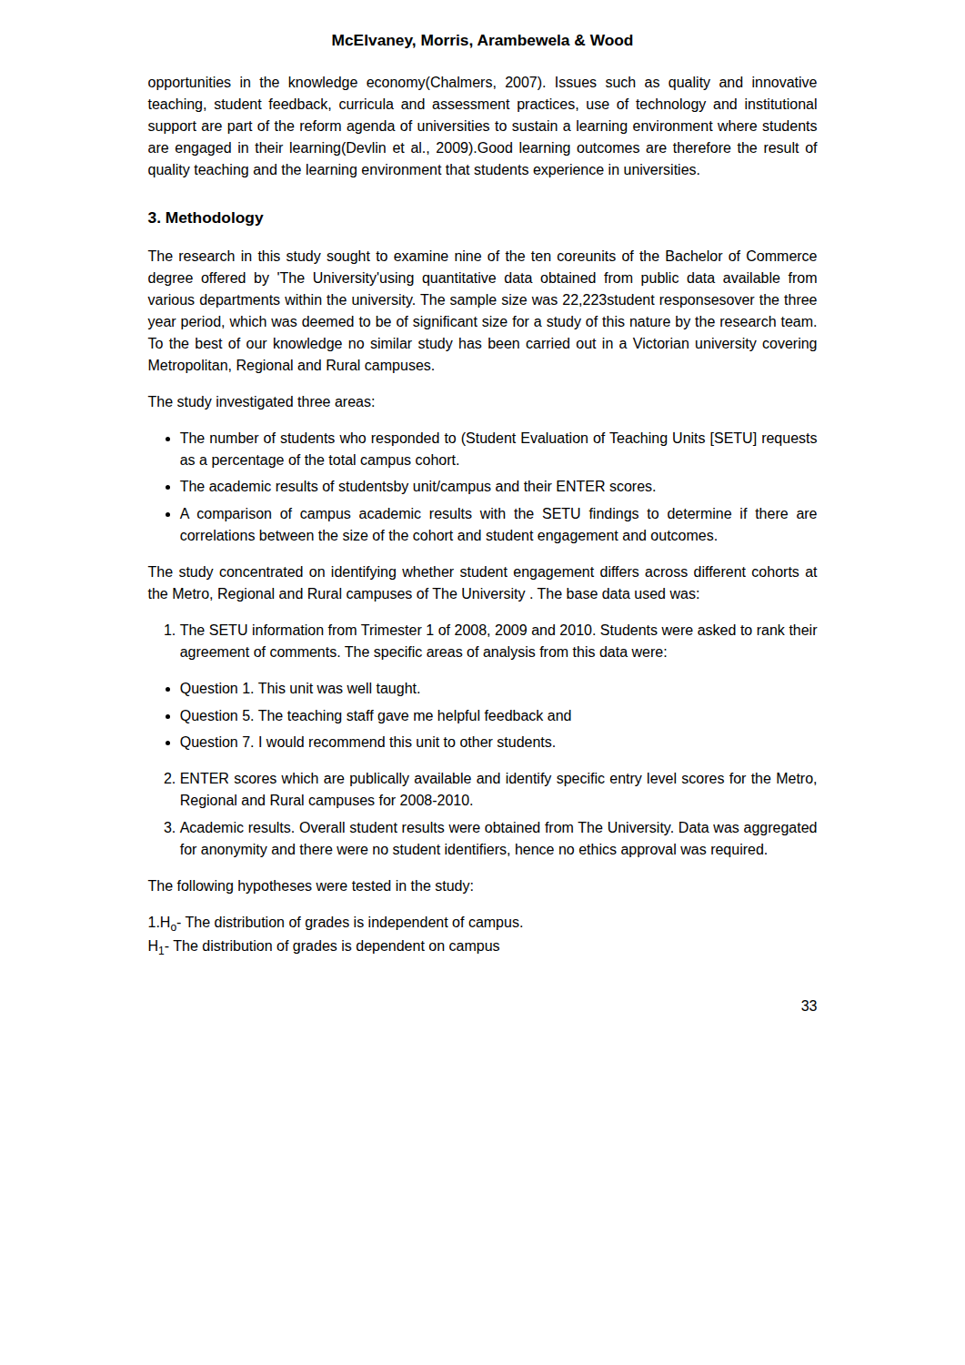McElvaney, Morris, Arambewela & Wood
opportunities in the knowledge economy(Chalmers, 2007). Issues such as quality and innovative teaching, student feedback, curricula and assessment practices, use of technology and institutional support are part of the reform agenda of universities to sustain a learning environment where students are engaged in their learning(Devlin et al., 2009).Good learning outcomes are therefore the result of quality teaching and the learning environment that students experience in universities.
3. Methodology
The research in this study sought to examine nine of the ten coreunits of the Bachelor of Commerce degree offered by 'The University'using quantitative data obtained from public data available from various departments within the university. The sample size was 22,223student responsesover the three year period, which was deemed to be of significant size for a study of this nature by the research team. To the best of our knowledge no similar study has been carried out in a Victorian university covering Metropolitan, Regional and Rural campuses.
The study investigated three areas:
The number of students who responded to (Student Evaluation of Teaching Units [SETU] requests as a percentage of the total campus cohort.
The academic results of studentsby unit/campus and their ENTER scores.
A comparison of campus academic results with the SETU findings to determine if there are correlations between the size of the cohort and student engagement and outcomes.
The study concentrated on identifying whether student engagement differs across different cohorts at the Metro, Regional and Rural campuses of The University . The base data used was:
The SETU information from Trimester 1 of 2008, 2009 and 2010. Students were asked to rank their agreement of comments. The specific areas of analysis from this data were:
Question 1. This unit was well taught.
Question 5. The teaching staff gave me helpful feedback and
Question 7. I would recommend this unit to other students.
ENTER scores which are publically available and identify specific entry level scores for the Metro, Regional and Rural campuses for 2008-2010.
Academic results. Overall student results were obtained from The University. Data was aggregated for anonymity and there were no student identifiers, hence no ethics approval was required.
The following hypotheses were tested in the study:
1.Ho- The distribution of grades is independent of campus.
H1- The distribution of grades is dependent on campus
33